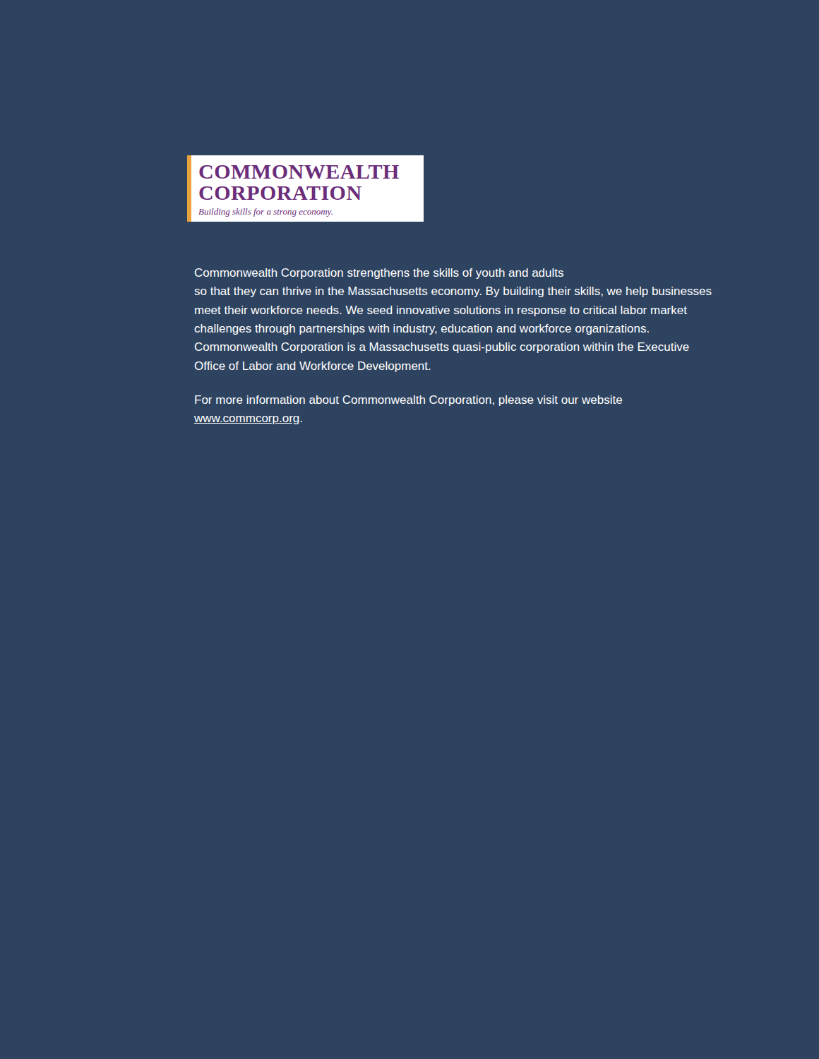COMMONWEALTH
CORPORATION
Building skills for a strong economy.
Commonwealth Corporation strengthens the skills of youth and adults
so that they can thrive in the Massachusetts economy. By building their skills, we help businesses meet their workforce needs. We seed innovative solutions in response to critical labor market challenges through partnerships with industry, education and workforce organizations. Commonwealth Corporation is a Massachusetts quasi-public corporation within the Executive Office of Labor and Workforce Development.
For more information about Commonwealth Corporation, please visit our website www.commcorp.org.